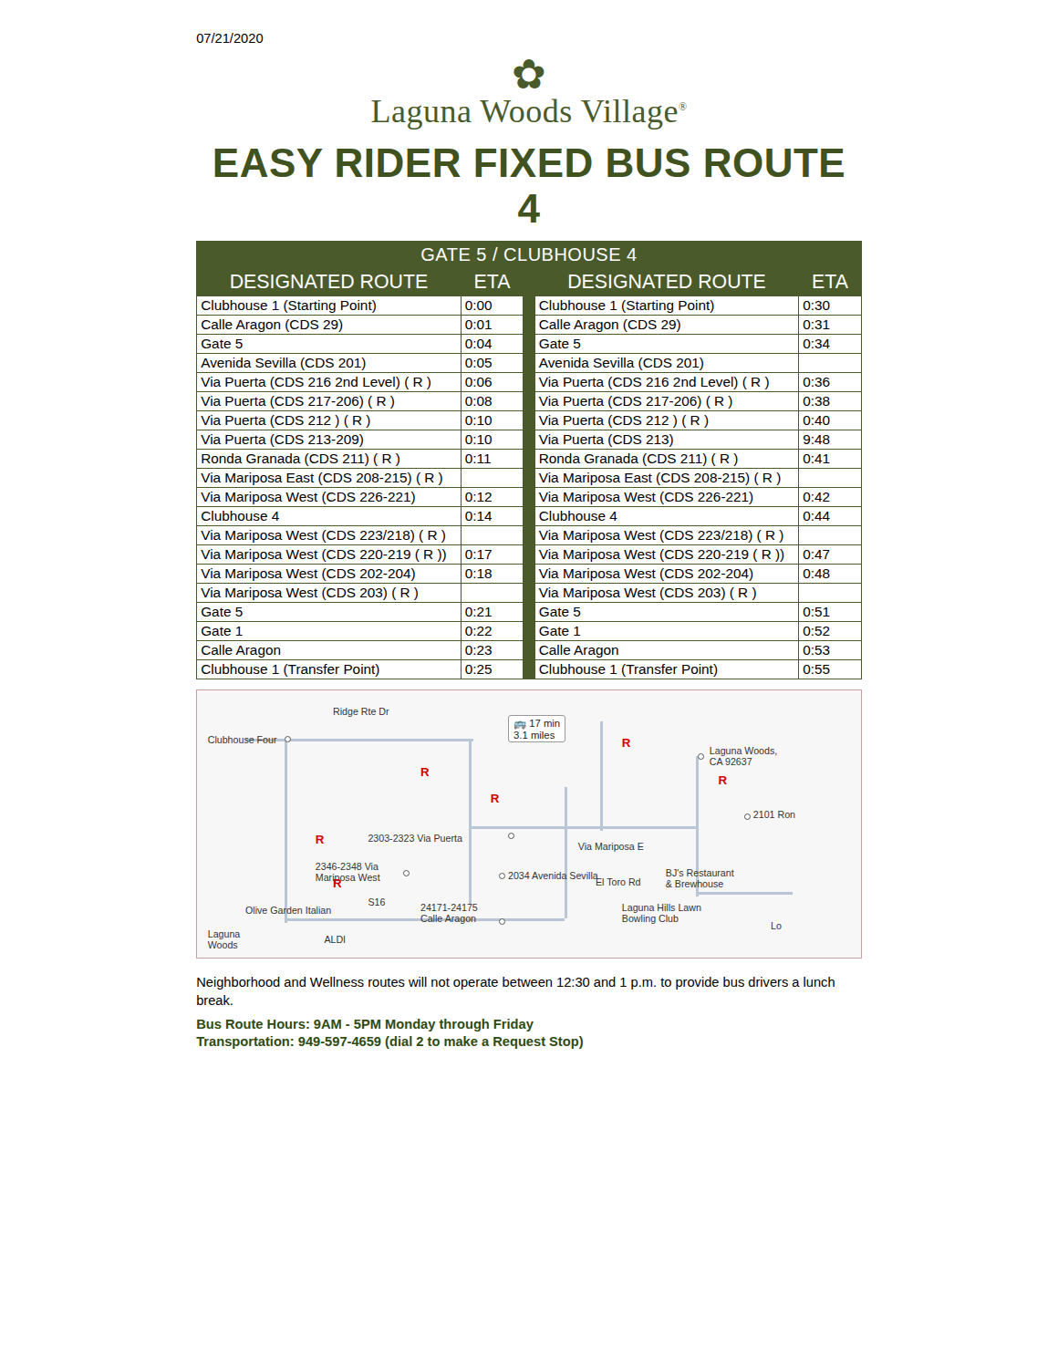07/21/2020
✿
Laguna Woods Village®
EASY RIDER FIXED BUS ROUTE 4
| GATE 5 / CLUBHOUSE 4 |
| --- |
| DESIGNATED ROUTE | ETA | | DESIGNATED ROUTE | ETA |
| Clubhouse 1 (Starting Point) | 0:00 | | Clubhouse 1 (Starting Point) | 0:30 |
| Calle Aragon (CDS 29) | 0:01 | | Calle Aragon (CDS 29) | 0:31 |
| Gate 5 | 0:04 | | Gate 5 | 0:34 |
| Avenida Sevilla (CDS 201) | 0:05 | | Avenida Sevilla (CDS 201) | |
| Via Puerta (CDS 216 2nd Level) ( R ) | 0:06 | | Via Puerta (CDS 216 2nd Level) ( R ) | 0:36 |
| Via Puerta (CDS 217-206) ( R ) | 0:08 | | Via Puerta (CDS 217-206) ( R ) | 0:38 |
| Via Puerta (CDS 212 ) ( R ) | 0:10 | | Via Puerta (CDS 212 ) ( R ) | 0:40 |
| Via Puerta (CDS 213-209) | 0:10 | | Via Puerta (CDS 213) | 9:48 |
| Ronda Granada (CDS 211) ( R ) | 0:11 | | Ronda Granada (CDS 211) ( R ) | 0:41 |
| Via Mariposa East (CDS 208-215) ( R ) | | | Via Mariposa East (CDS 208-215) ( R ) | |
| Via Mariposa West (CDS 226-221) | 0:12 | | Via Mariposa West (CDS 226-221) | 0:42 |
| Clubhouse 4 | 0:14 | | Clubhouse 4 | 0:44 |
| Via Mariposa West (CDS 223/218) ( R ) | | | Via Mariposa West (CDS 223/218) ( R ) | |
| Via Mariposa West (CDS 220-219 ( R )) | 0:17 | | Via Mariposa West (CDS 220-219 ( R )) | 0:47 |
| Via Mariposa West (CDS 202-204) | 0:18 | | Via Mariposa West (CDS 202-204) | 0:48 |
| Via Mariposa West (CDS 203) ( R ) | | | Via Mariposa West (CDS 203) ( R ) | |
| Gate 5 | 0:21 | | Gate 5 | 0:51 |
| Gate 1 | 0:22 | | Gate 1 | 0:52 |
| Calle Aragon | 0:23 | | Calle Aragon | 0:53 |
| Clubhouse 1 (Transfer Point) | 0:25 | | Clubhouse 1 (Transfer Point) | 0:55 |
🚌 17 min
3.1 miles
Ridge Rte Dr
Clubhouse Four
Laguna Woods,
CA 92637
2101 Ron
2303-2323 Via Puerta
2346-2348 Via
Mariposa West
Via Mariposa E
2034 Avenida Sevilla
El Toro Rd
BJ's Restaurant
& Brewhouse
Laguna Hills Lawn
Bowling Club
24171-24175
Calle Aragon
Olive Garden Italian
Laguna
Woods
ALDI
S16
Lo
R
R
R
R
R
R
Neighborhood and Wellness routes will not operate between 12:30 and 1 p.m. to provide bus drivers a lunch break.
Bus Route Hours: 9AM - 5PM Monday through Friday
Transportation: 949-597-4659 (dial 2 to make a Request Stop)